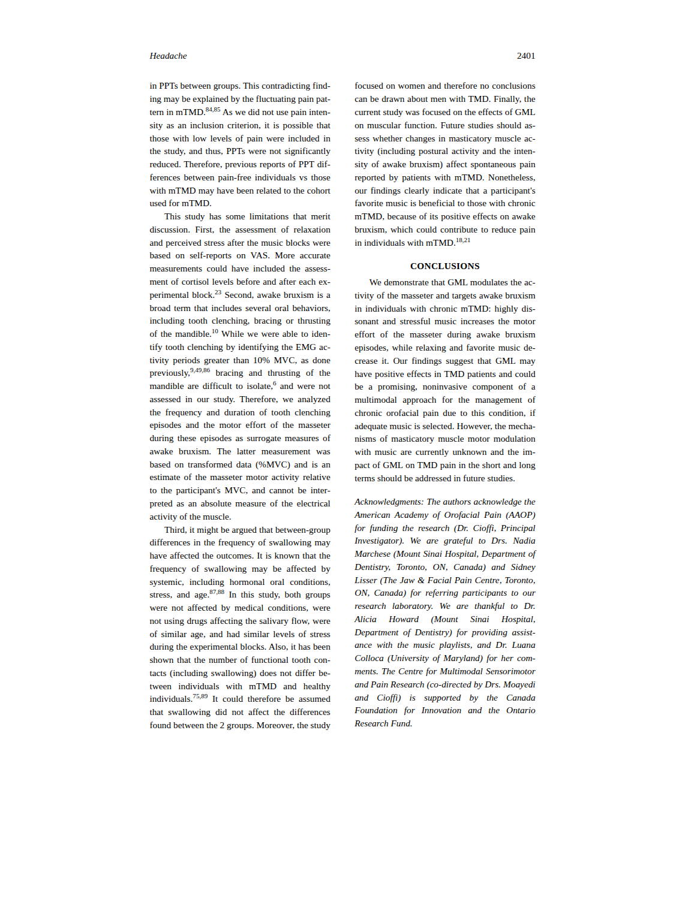Headache 2401
in PPTs between groups. This contradicting finding may be explained by the fluctuating pain pattern in mTMD.84,85 As we did not use pain intensity as an inclusion criterion, it is possible that those with low levels of pain were included in the study, and thus, PPTs were not significantly reduced. Therefore, previous reports of PPT differences between pain-free individuals vs those with mTMD may have been related to the cohort used for mTMD.
This study has some limitations that merit discussion. First, the assessment of relaxation and perceived stress after the music blocks were based on self-reports on VAS. More accurate measurements could have included the assessment of cortisol levels before and after each experimental block.23 Second, awake bruxism is a broad term that includes several oral behaviors, including tooth clenching, bracing or thrusting of the mandible.10 While we were able to identify tooth clenching by identifying the EMG activity periods greater than 10% MVC, as done previously,9,49,86 bracing and thrusting of the mandible are difficult to isolate,6 and were not assessed in our study. Therefore, we analyzed the frequency and duration of tooth clenching episodes and the motor effort of the masseter during these episodes as surrogate measures of awake bruxism. The latter measurement was based on transformed data (%MVC) and is an estimate of the masseter motor activity relative to the participant's MVC, and cannot be interpreted as an absolute measure of the electrical activity of the muscle.
Third, it might be argued that between-group differences in the frequency of swallowing may have affected the outcomes. It is known that the frequency of swallowing may be affected by systemic, including hormonal oral conditions, stress, and age.87,88 In this study, both groups were not affected by medical conditions, were not using drugs affecting the salivary flow, were of similar age, and had similar levels of stress during the experimental blocks. Also, it has been shown that the number of functional tooth contacts (including swallowing) does not differ between individuals with mTMD and healthy individuals.75,89 It could therefore be assumed that swallowing did not affect the differences found between the 2 groups. Moreover, the study focused on women and therefore no conclusions can be drawn about men with TMD. Finally, the current study was focused on the effects of GML on muscular function. Future studies should assess whether changes in masticatory muscle activity (including postural activity and the intensity of awake bruxism) affect spontaneous pain reported by patients with mTMD. Nonetheless, our findings clearly indicate that a participant's favorite music is beneficial to those with chronic mTMD, because of its positive effects on awake bruxism, which could contribute to reduce pain in individuals with mTMD.18,21
Conclusions
We demonstrate that GML modulates the activity of the masseter and targets awake bruxism in individuals with chronic mTMD: highly dissonant and stressful music increases the motor effort of the masseter during awake bruxism episodes, while relaxing and favorite music decrease it. Our findings suggest that GML may have positive effects in TMD patients and could be a promising, noninvasive component of a multimodal approach for the management of chronic orofacial pain due to this condition, if adequate music is selected. However, the mechanisms of masticatory muscle motor modulation with music are currently unknown and the impact of GML on TMD pain in the short and long terms should be addressed in future studies.
Acknowledgments: The authors acknowledge the American Academy of Orofacial Pain (AAOP) for funding the research (Dr. Cioffi, Principal Investigator). We are grateful to Drs. Nadia Marchese (Mount Sinai Hospital, Department of Dentistry, Toronto, ON, Canada) and Sidney Lisser (The Jaw & Facial Pain Centre, Toronto, ON, Canada) for referring participants to our research laboratory. We are thankful to Dr. Alicia Howard (Mount Sinai Hospital, Department of Dentistry) for providing assistance with the music playlists, and Dr. Luana Colloca (University of Maryland) for her comments. The Centre for Multimodal Sensorimotor and Pain Research (co-directed by Drs. Moayedi and Cioffi) is supported by the Canada Foundation for Innovation and the Ontario Research Fund.